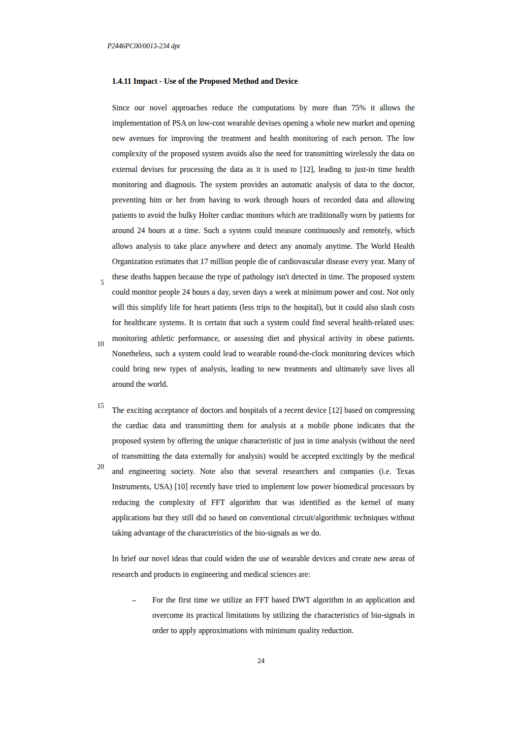P2446PC00/0013-234 dpt
1.4.11 Impact - Use of the Proposed Method and Device
5 10 15 20
Since our novel approaches reduce the computations by more than 75% it allows the implementation of PSA on low-cost wearable devises opening a whole new market and opening new avenues for improving the treatment and health monitoring of each person. The low complexity of the proposed system avoids also the need for transmitting wirelessly the data on external devises for processing the data as it is used to [12], leading to just-in time health monitoring and diagnosis. The system provides an automatic analysis of data to the doctor, preventing him or her from having to work through hours of recorded data and allowing patients to avoid the bulky Holter cardiac monitors which are traditionally worn by patients for around 24 hours at a time. Such a system could measure continuously and remotely, which allows analysis to take place anywhere and detect any anomaly anytime. The World Health Organization estimates that 17 million people die of cardiovascular disease every year. Many of these deaths happen because the type of pathology isn't detected in time. The proposed system could monitor people 24 hours a day, seven days a week at minimum power and cost. Not only will this simplify life for heart patients (less trips to the hospital), but it could also slash costs for healthcare systems. It is certain that such a system could find several health-related uses: monitoring athletic performance, or assessing diet and physical activity in obese patients. Nonetheless, such a system could lead to wearable round-the-clock monitoring devices which could bring new types of analysis, leading to new treatments and ultimately save lives all around the world.
The exciting acceptance of doctors and hospitals of a recent device [12] based on compressing the cardiac data and transmitting them for analysis at a mobile phone indicates that the proposed system by offering the unique characteristic of just in time analysis (without the need of transmitting the data externally for analysis) would be accepted excitingly by the medical and engineering society. Note also that several researchers and companies (i.e. Texas Instruments, USA) [10] recently have tried to implement low power biomedical processors by reducing the complexity of FFT algorithm that was identified as the kernel of many applications but they still did so based on conventional circuit/algorithmic techniques without taking advantage of the characteristics of the bio-signals as we do.
In brief our novel ideas that could widen the use of wearable devices and create new areas of research and products in engineering and medical sciences are:
–For the first time we utilize an FFT based DWT algorithm in an application and overcome its practical limitations by utilizing the characteristics of bio-signals in order to apply approximations with minimum quality reduction.
24